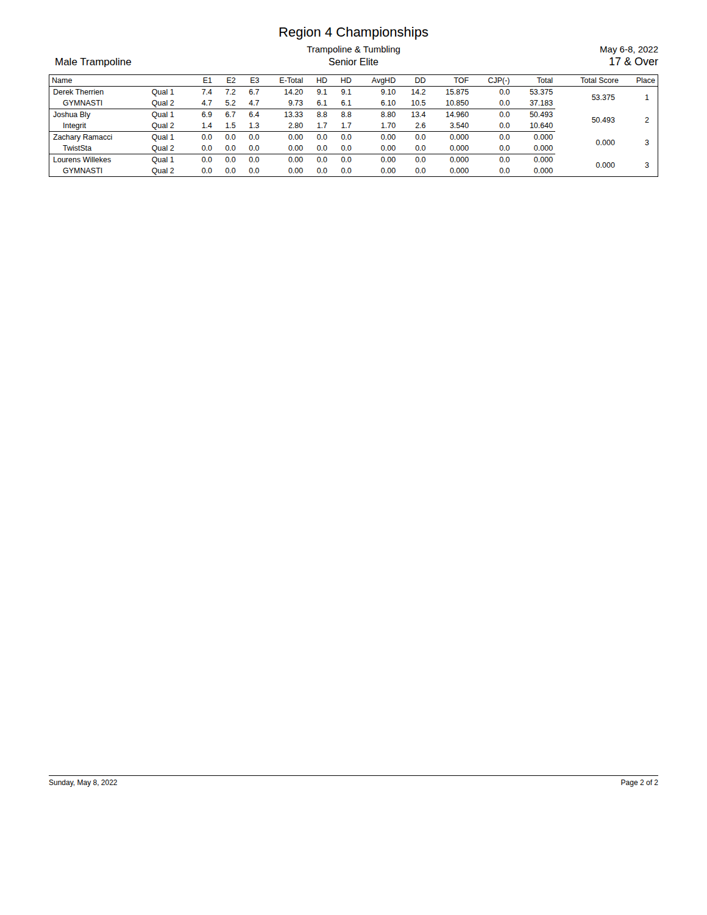Region 4 Championships
Trampoline & Tumbling
May 6-8, 2022
Male Trampoline
Senior Elite
17 & Over
| Name | | E1 | E2 | E3 | E-Total | HD | HD | AvgHD | DD | TOF | CJP(-) | Total | Total Score | Place |
| --- | --- | --- | --- | --- | --- | --- | --- | --- | --- | --- | --- | --- | --- | --- |
| Derek Therrien | Qual 1 | 7.4 | 7.2 | 6.7 | 14.20 | 9.1 | 9.1 | 9.10 | 14.2 | 15.875 | 0.0 | 53.375 | 53.375 | 1 |
| GYMNASTI | Qual 2 | 4.7 | 5.2 | 4.7 | 9.73 | 6.1 | 6.1 | 6.10 | 10.5 | 10.850 | 0.0 | 37.183 |
| Joshua Bly | Qual 1 | 6.9 | 6.7 | 6.4 | 13.33 | 8.8 | 8.8 | 8.80 | 13.4 | 14.960 | 0.0 | 50.493 | 50.493 | 2 |
| Integrit | Qual 2 | 1.4 | 1.5 | 1.3 | 2.80 | 1.7 | 1.7 | 1.70 | 2.6 | 3.540 | 0.0 | 10.640 |
| Zachary Ramacci | Qual 1 | 0.0 | 0.0 | 0.0 | 0.00 | 0.0 | 0.0 | 0.00 | 0.0 | 0.000 | 0.0 | 0.000 | 0.000 | 3 |
| TwistSta | Qual 2 | 0.0 | 0.0 | 0.0 | 0.00 | 0.0 | 0.0 | 0.00 | 0.0 | 0.000 | 0.0 | 0.000 |
| Lourens Willekes | Qual 1 | 0.0 | 0.0 | 0.0 | 0.00 | 0.0 | 0.0 | 0.00 | 0.0 | 0.000 | 0.0 | 0.000 | 0.000 | 3 |
| GYMNASTI | Qual 2 | 0.0 | 0.0 | 0.0 | 0.00 | 0.0 | 0.0 | 0.00 | 0.0 | 0.000 | 0.0 | 0.000 |
Sunday, May 8, 2022
Page 2 of 2